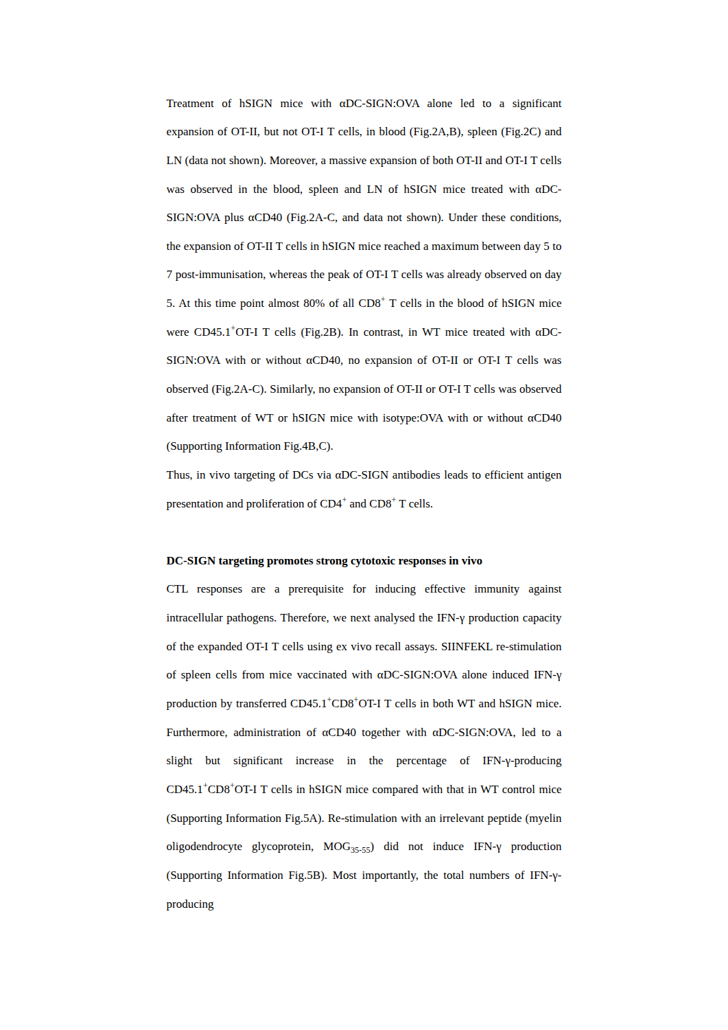Treatment of hSIGN mice with αDC-SIGN:OVA alone led to a significant expansion of OT-II, but not OT-I T cells, in blood (Fig.2A,B), spleen (Fig.2C) and LN (data not shown). Moreover, a massive expansion of both OT-II and OT-I T cells was observed in the blood, spleen and LN of hSIGN mice treated with αDC-SIGN:OVA plus αCD40 (Fig.2A-C, and data not shown). Under these conditions, the expansion of OT-II T cells in hSIGN mice reached a maximum between day 5 to 7 post-immunisation, whereas the peak of OT-I T cells was already observed on day 5. At this time point almost 80% of all CD8+ T cells in the blood of hSIGN mice were CD45.1+OT-I T cells (Fig.2B). In contrast, in WT mice treated with αDC-SIGN:OVA with or without αCD40, no expansion of OT-II or OT-I T cells was observed (Fig.2A-C). Similarly, no expansion of OT-II or OT-I T cells was observed after treatment of WT or hSIGN mice with isotype:OVA with or without αCD40 (Supporting Information Fig.4B,C).
Thus, in vivo targeting of DCs via αDC-SIGN antibodies leads to efficient antigen presentation and proliferation of CD4+ and CD8+ T cells.
DC-SIGN targeting promotes strong cytotoxic responses in vivo
CTL responses are a prerequisite for inducing effective immunity against intracellular pathogens. Therefore, we next analysed the IFN-γ production capacity of the expanded OT-I T cells using ex vivo recall assays. SIINFEKL re-stimulation of spleen cells from mice vaccinated with αDC-SIGN:OVA alone induced IFN-γ production by transferred CD45.1+CD8+OT-I T cells in both WT and hSIGN mice. Furthermore, administration of αCD40 together with αDC-SIGN:OVA, led to a slight but significant increase in the percentage of IFN-γ-producing CD45.1+CD8+OT-I T cells in hSIGN mice compared with that in WT control mice (Supporting Information Fig.5A). Re-stimulation with an irrelevant peptide (myelin oligodendrocyte glycoprotein, MOG35-55) did not induce IFN-γ production (Supporting Information Fig.5B). Most importantly, the total numbers of IFN-γ-producing